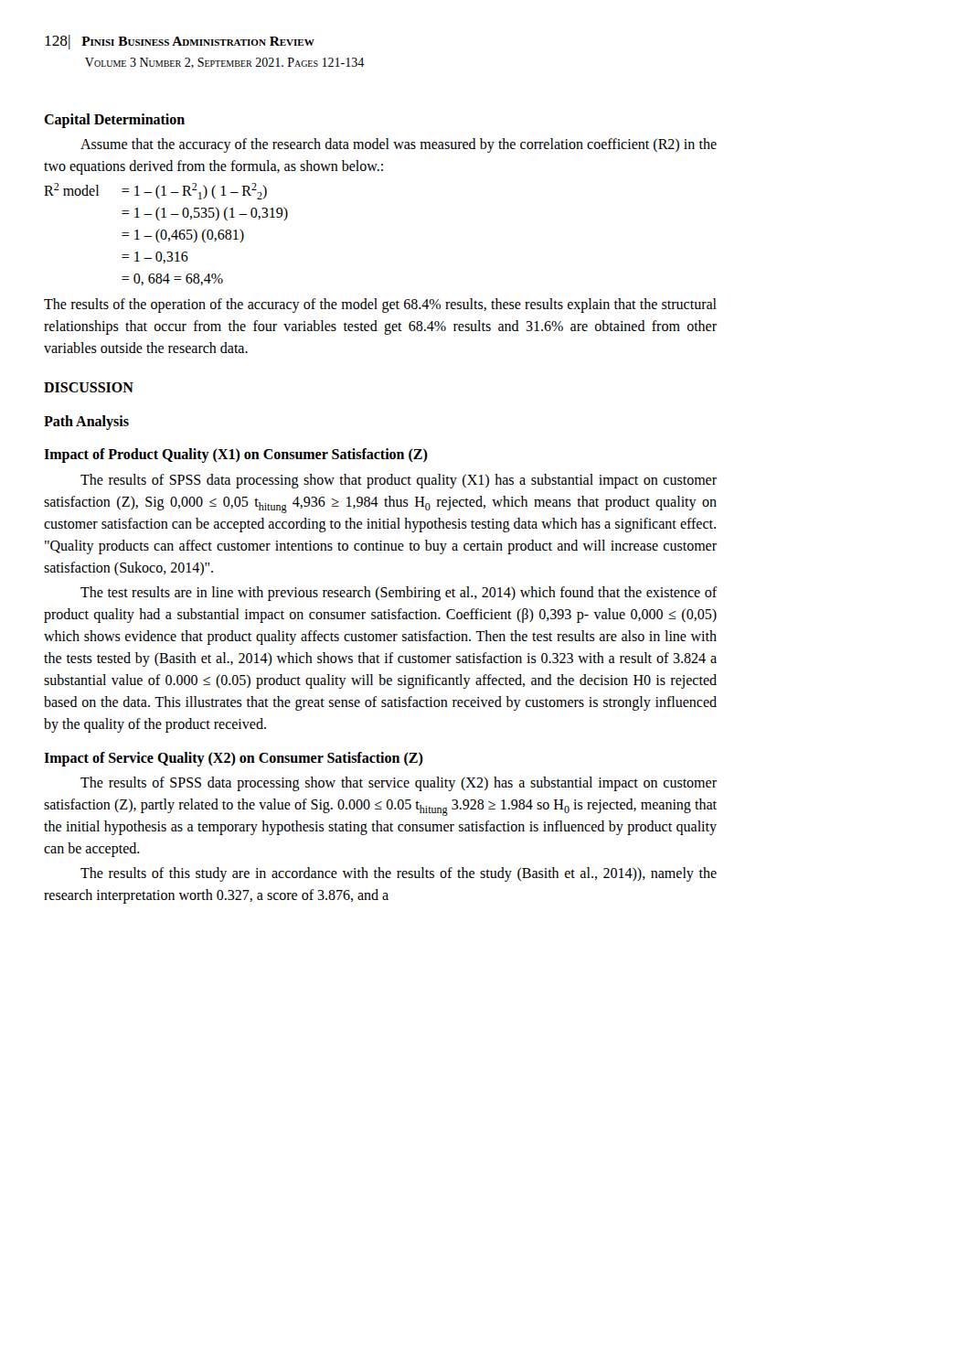128| Pinisi Business Administration Review
Volume 3 Number 2, September 2021. Pages 121-134
Capital Determination
Assume that the accuracy of the research data model was measured by the correlation coefficient (R2) in the two equations derived from the formula, as shown below.:
| R 2 model | = 1 – (1 – R 2 1 ) ( 1 – R 2 2 ) |
| | = 1 – (1 – 0,535) (1 – 0,319) |
| | = 1 – (0,465) (0,681) |
| | = 1 – 0,316 |
| | = 0, 684 = 68,4% |
The results of the operation of the accuracy of the model get 68.4% results, these results explain that the structural relationships that occur from the four variables tested get 68.4% results and 31.6% are obtained from other variables outside the research data.
DISCUSSION
Path Analysis
Impact of Product Quality (X1) on Consumer Satisfaction (Z)
The results of SPSS data processing show that product quality (X1) has a substantial impact on customer satisfaction (Z), Sig 0,000 ≤ 0,05 thitung 4,936 ≥ 1,984 thus H0 rejected, which means that product quality on customer satisfaction can be accepted according to the initial hypothesis testing data which has a significant effect. "Quality products can affect customer intentions to continue to buy a certain product and will increase customer satisfaction (Sukoco, 2014)".
The test results are in line with previous research (Sembiring et al., 2014) which found that the existence of product quality had a substantial impact on consumer satisfaction. Coefficient (β) 0,393 p- value 0,000 ≤ (0,05) which shows evidence that product quality affects customer satisfaction. Then the test results are also in line with the tests tested by (Basith et al., 2014) which shows that if customer satisfaction is 0.323 with a result of 3.824 a substantial value of 0.000 ≤ (0.05) product quality will be significantly affected, and the decision H0 is rejected based on the data. This illustrates that the great sense of satisfaction received by customers is strongly influenced by the quality of the product received.
Impact of Service Quality (X2) on Consumer Satisfaction (Z)
The results of SPSS data processing show that service quality (X2) has a substantial impact on customer satisfaction (Z), partly related to the value of Sig. 0.000 ≤ 0.05 thitung 3.928 ≥ 1.984 so H0 is rejected, meaning that the initial hypothesis as a temporary hypothesis stating that consumer satisfaction is influenced by product quality can be accepted.
The results of this study are in accordance with the results of the study (Basith et al., 2014)), namely the research interpretation worth 0.327, a score of 3.876, and a